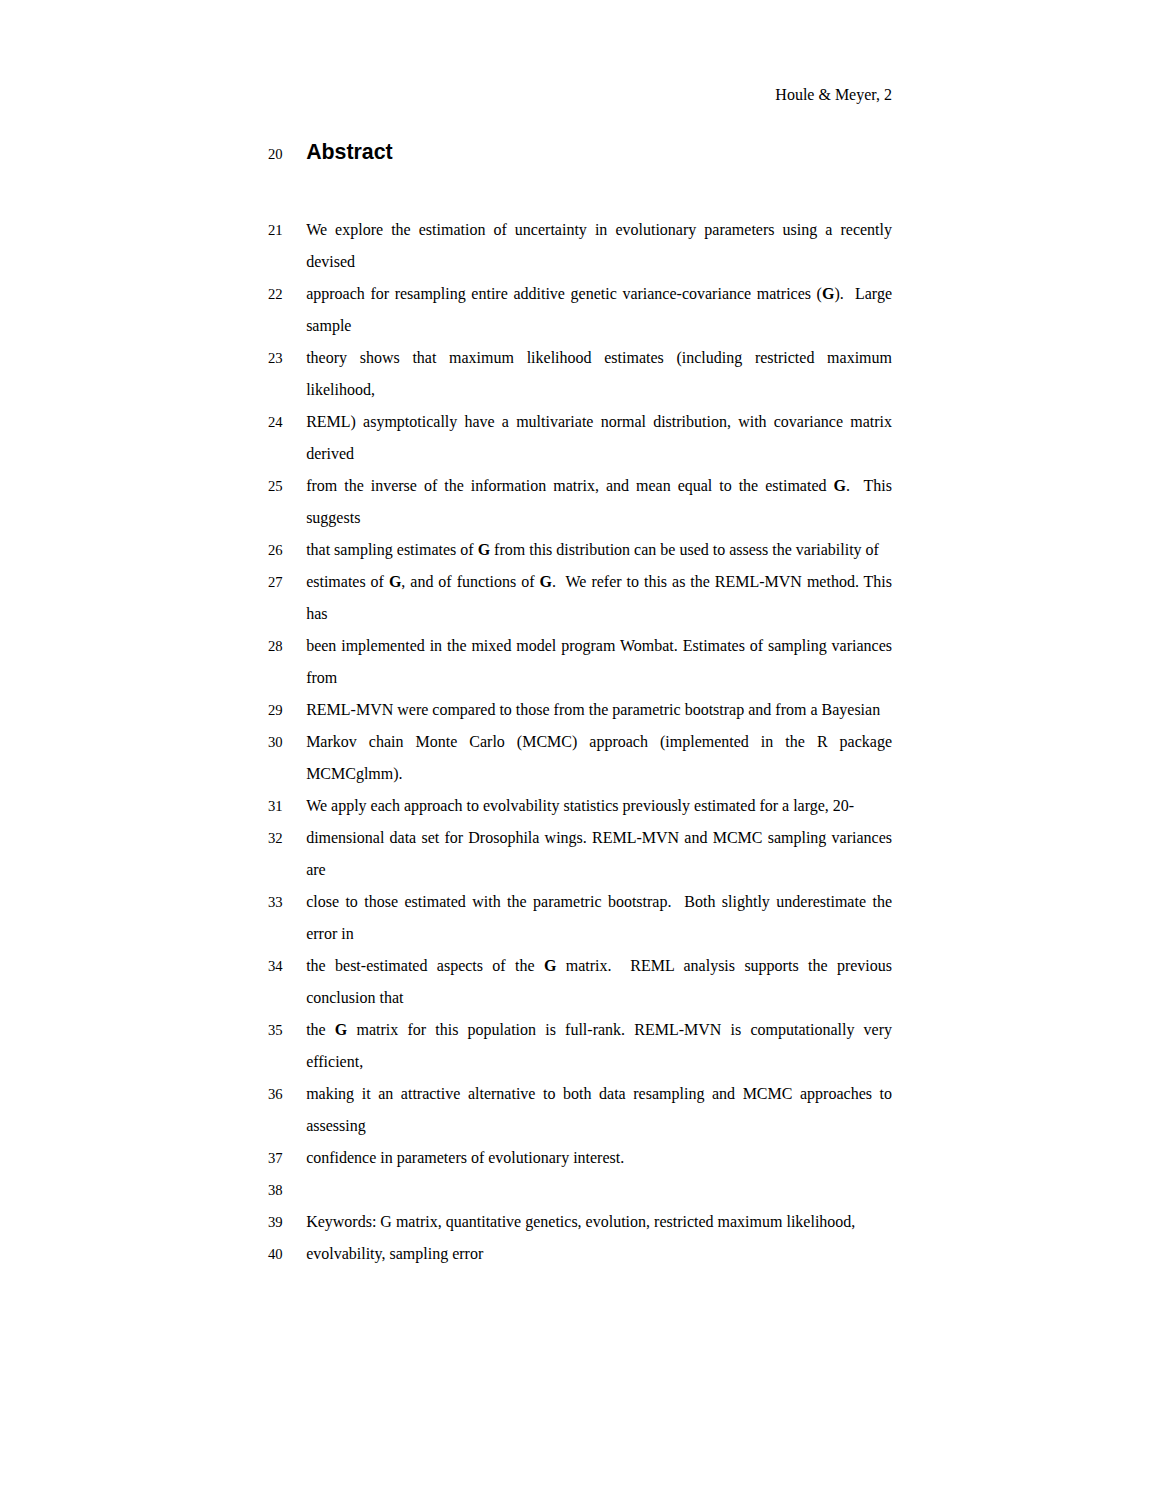Houle & Meyer, 2
20
Abstract
21
We explore the estimation of uncertainty in evolutionary parameters using a recently devised
22
approach for resampling entire additive genetic variance-covariance matrices (G). Large sample
23
theory shows that maximum likelihood estimates (including restricted maximum likelihood,
24
REML) asymptotically have a multivariate normal distribution, with covariance matrix derived
25
from the inverse of the information matrix, and mean equal to the estimated G. This suggests
26
that sampling estimates of G from this distribution can be used to assess the variability of
27
estimates of G, and of functions of G. We refer to this as the REML-MVN method. This has
28
been implemented in the mixed model program Wombat. Estimates of sampling variances from
29
REML-MVN were compared to those from the parametric bootstrap and from a Bayesian
30
Markov chain Monte Carlo (MCMC) approach (implemented in the R package MCMCglmm).
31
We apply each approach to evolvability statistics previously estimated for a large, 20-
32
dimensional data set for Drosophila wings. REML-MVN and MCMC sampling variances are
33
close to those estimated with the parametric bootstrap. Both slightly underestimate the error in
34
the best-estimated aspects of the G matrix. REML analysis supports the previous conclusion that
35
the G matrix for this population is full-rank. REML-MVN is computationally very efficient,
36
making it an attractive alternative to both data resampling and MCMC approaches to assessing
37
confidence in parameters of evolutionary interest.
38
39
Keywords: G matrix, quantitative genetics, evolution, restricted maximum likelihood,
40
evolvability, sampling error